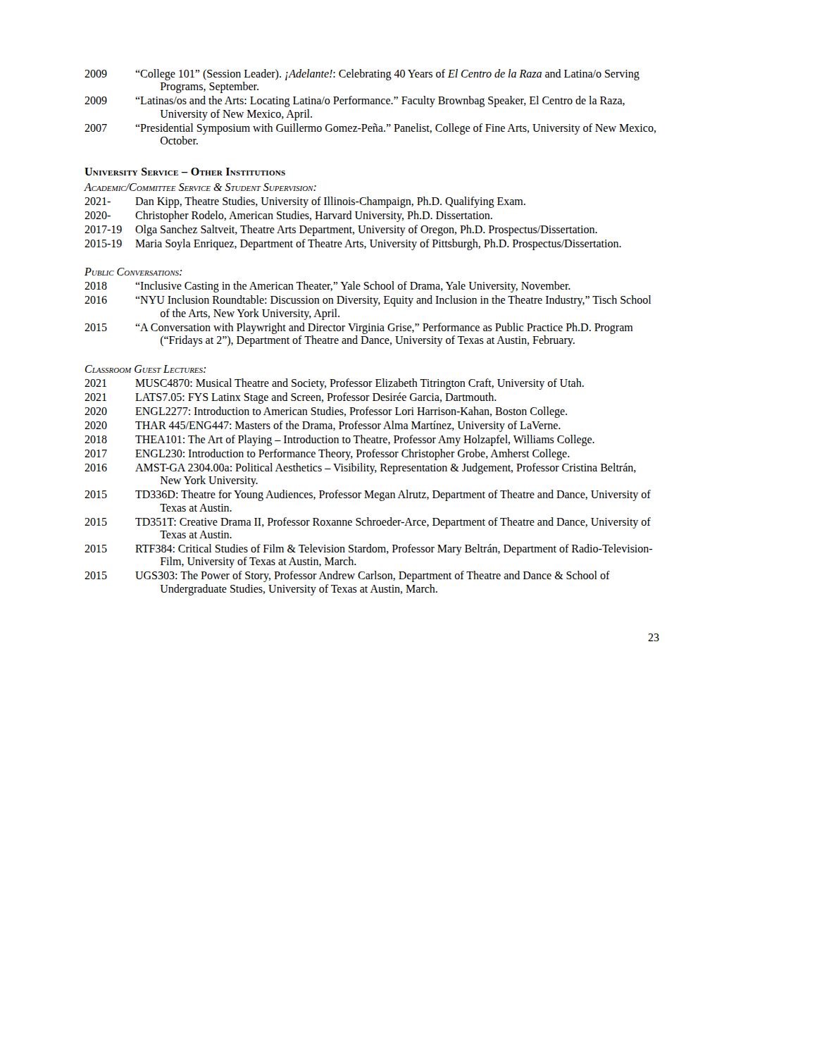2009
“College 101” (Session Leader). ¡Adelante!: Celebrating 40 Years of El Centro de la Raza and Latina/o Serving Programs, September.
2009
“Latinas/os and the Arts: Locating Latina/o Performance.” Faculty Brownbag Speaker, El Centro de la Raza, University of New Mexico, April.
2007
“Presidential Symposium with Guillermo Gomez-Peña.” Panelist, College of Fine Arts, University of New Mexico, October.
University Service – Other Institutions
Academic/Committee Service & Student Supervision:
2021-
Dan Kipp, Theatre Studies, University of Illinois-Champaign, Ph.D. Qualifying Exam.
2020-
Christopher Rodelo, American Studies, Harvard University, Ph.D. Dissertation.
2017-19
Olga Sanchez Saltveit, Theatre Arts Department, University of Oregon, Ph.D. Prospectus/Dissertation.
2015-19
Maria Soyla Enriquez, Department of Theatre Arts, University of Pittsburgh, Ph.D. Prospectus/Dissertation.
Public Conversations:
2018
“Inclusive Casting in the American Theater,” Yale School of Drama, Yale University, November.
2016
“NYU Inclusion Roundtable: Discussion on Diversity, Equity and Inclusion in the Theatre Industry,” Tisch School of the Arts, New York University, April.
2015
“A Conversation with Playwright and Director Virginia Grise,” Performance as Public Practice Ph.D. Program (“Fridays at 2”), Department of Theatre and Dance, University of Texas at Austin, February.
Classroom Guest Lectures:
2021
MUSC4870: Musical Theatre and Society, Professor Elizabeth Titrington Craft, University of Utah.
2021
LATS7.05: FYS Latinx Stage and Screen, Professor Desirée Garcia, Dartmouth.
2020
ENGL2277: Introduction to American Studies, Professor Lori Harrison-Kahan, Boston College.
2020
THAR 445/ENG447: Masters of the Drama, Professor Alma Martínez, University of LaVerne.
2018
THEA101: The Art of Playing – Introduction to Theatre, Professor Amy Holzapfel, Williams College.
2017
ENGL230: Introduction to Performance Theory, Professor Christopher Grobe, Amherst College.
2016
AMST-GA 2304.00a: Political Aesthetics – Visibility, Representation & Judgement, Professor Cristina Beltrán, New York University.
2015
TD336D: Theatre for Young Audiences, Professor Megan Alrutz, Department of Theatre and Dance, University of Texas at Austin.
2015
TD351T: Creative Drama II, Professor Roxanne Schroeder-Arce, Department of Theatre and Dance, University of Texas at Austin.
2015
RTF384: Critical Studies of Film & Television Stardom, Professor Mary Beltrán, Department of Radio-Television-Film, University of Texas at Austin, March.
2015
UGS303: The Power of Story, Professor Andrew Carlson, Department of Theatre and Dance & School of Undergraduate Studies, University of Texas at Austin, March.
23